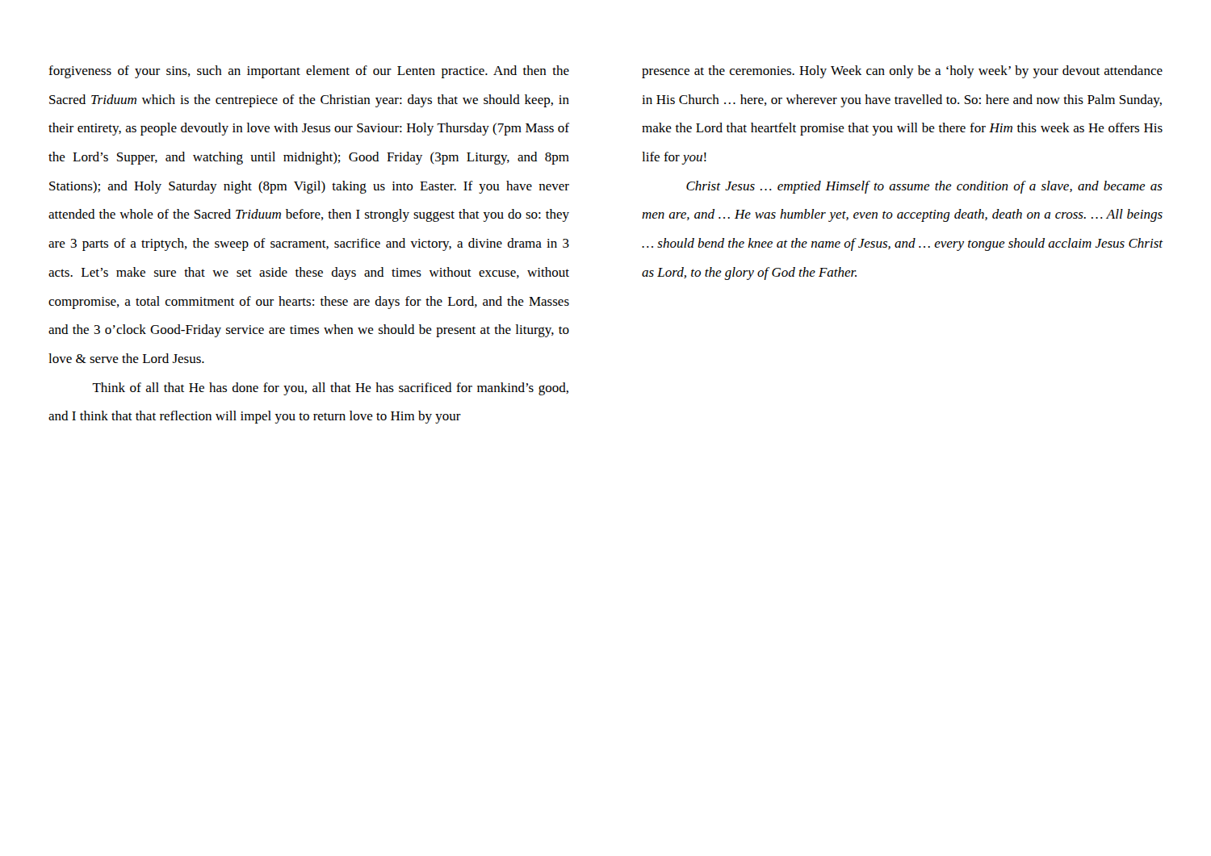forgiveness of your sins, such an important element of our Lenten practice. And then the Sacred Triduum which is the centrepiece of the Christian year: days that we should keep, in their entirety, as people devoutly in love with Jesus our Saviour: Holy Thursday (7pm Mass of the Lord’s Supper, and watching until midnight); Good Friday (3pm Liturgy, and 8pm Stations); and Holy Saturday night (8pm Vigil) taking us into Easter. If you have never attended the whole of the Sacred Triduum before, then I strongly suggest that you do so: they are 3 parts of a triptych, the sweep of sacrament, sacrifice and victory, a divine drama in 3 acts. Let’s make sure that we set aside these days and times without excuse, without compromise, a total commitment of our hearts: these are days for the Lord, and the Masses and the 3 o’clock Good-Friday service are times when we should be present at the liturgy, to love & serve the Lord Jesus.
Think of all that He has done for you, all that He has sacrificed for mankind’s good, and I think that that reflection will impel you to return love to Him by your
presence at the ceremonies. Holy Week can only be a ‘holy week’ by your devout attendance in His Church … here, or wherever you have travelled to. So: here and now this Palm Sunday, make the Lord that heartfelt promise that you will be there for Him this week as He offers His life for you!
Christ Jesus … emptied Himself to assume the condition of a slave, and became as men are, and … He was humbler yet, even to accepting death, death on a cross. … All beings … should bend the knee at the name of Jesus, and … every tongue should acclaim Jesus Christ as Lord, to the glory of God the Father.